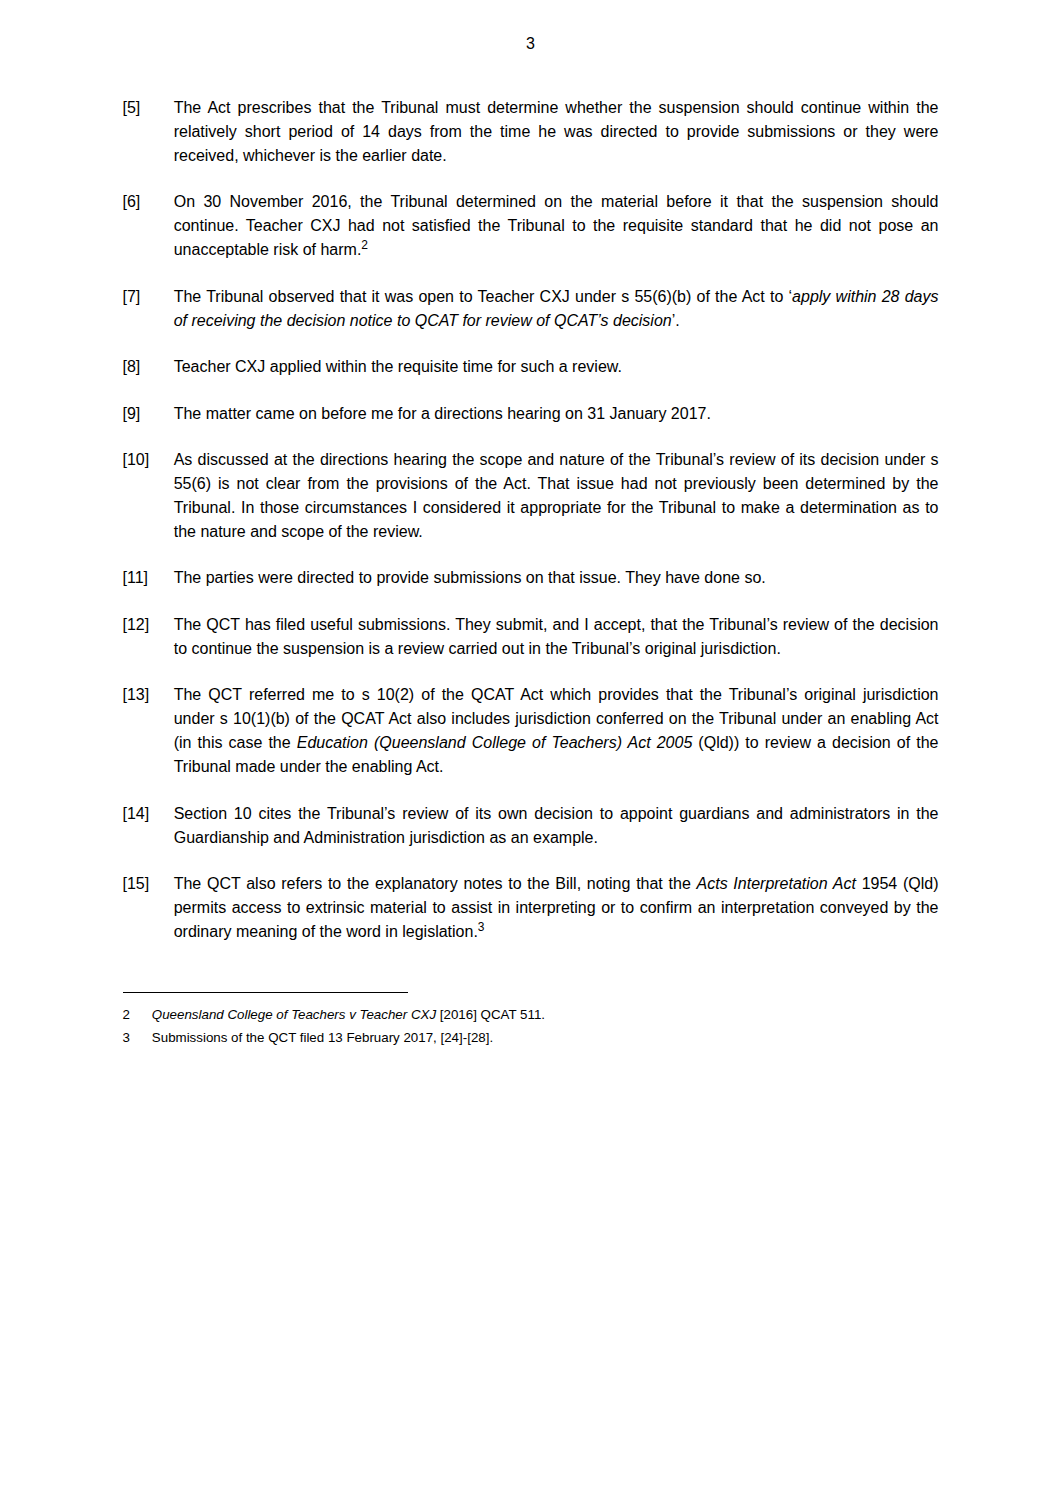3
[5] The Act prescribes that the Tribunal must determine whether the suspension should continue within the relatively short period of 14 days from the time he was directed to provide submissions or they were received, whichever is the earlier date.
[6] On 30 November 2016, the Tribunal determined on the material before it that the suspension should continue. Teacher CXJ had not satisfied the Tribunal to the requisite standard that he did not pose an unacceptable risk of harm.2
[7] The Tribunal observed that it was open to Teacher CXJ under s 55(6)(b) of the Act to ‘apply within 28 days of receiving the decision notice to QCAT for review of QCAT’s decision’.
[8] Teacher CXJ applied within the requisite time for such a review.
[9] The matter came on before me for a directions hearing on 31 January 2017.
[10] As discussed at the directions hearing the scope and nature of the Tribunal’s review of its decision under s 55(6) is not clear from the provisions of the Act. That issue had not previously been determined by the Tribunal. In those circumstances I considered it appropriate for the Tribunal to make a determination as to the nature and scope of the review.
[11] The parties were directed to provide submissions on that issue. They have done so.
[12] The QCT has filed useful submissions. They submit, and I accept, that the Tribunal’s review of the decision to continue the suspension is a review carried out in the Tribunal’s original jurisdiction.
[13] The QCT referred me to s 10(2) of the QCAT Act which provides that the Tribunal’s original jurisdiction under s 10(1)(b) of the QCAT Act also includes jurisdiction conferred on the Tribunal under an enabling Act (in this case the Education (Queensland College of Teachers) Act 2005 (Qld)) to review a decision of the Tribunal made under the enabling Act.
[14] Section 10 cites the Tribunal’s review of its own decision to appoint guardians and administrators in the Guardianship and Administration jurisdiction as an example.
[15] The QCT also refers to the explanatory notes to the Bill, noting that the Acts Interpretation Act 1954 (Qld) permits access to extrinsic material to assist in interpreting or to confirm an interpretation conveyed by the ordinary meaning of the word in legislation.3
2 Queensland College of Teachers v Teacher CXJ [2016] QCAT 511.
3 Submissions of the QCT filed 13 February 2017, [24]-[28].